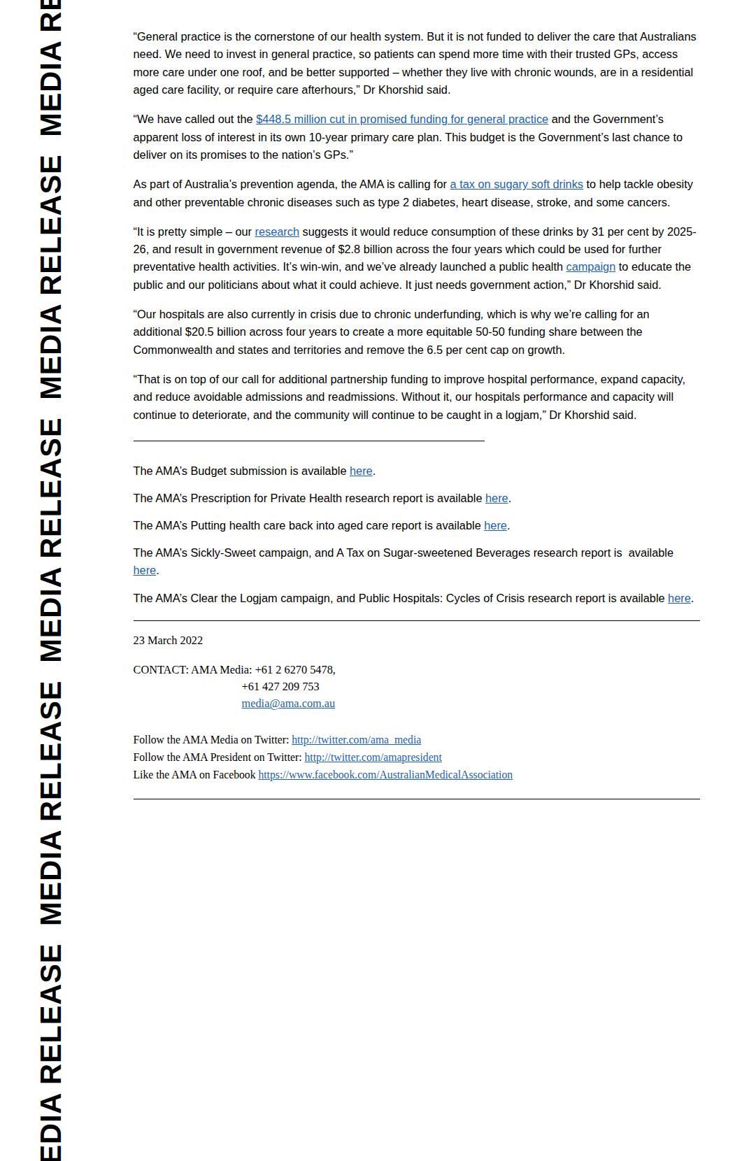MEDIA RELEASE MEDIA RELEASE MEDIA RELEASE MEDIA RELEASE MEDIA RELEASE
“General practice is the cornerstone of our health system. But it is not funded to deliver the care that Australians need. We need to invest in general practice, so patients can spend more time with their trusted GPs, access more care under one roof, and be better supported – whether they live with chronic wounds, are in a residential aged care facility, or require care afterhours,” Dr Khorshid said.
“We have called out the $448.5 million cut in promised funding for general practice and the Government’s apparent loss of interest in its own 10-year primary care plan. This budget is the Government’s last chance to deliver on its promises to the nation’s GPs.”
As part of Australia’s prevention agenda, the AMA is calling for a tax on sugary soft drinks to help tackle obesity and other preventable chronic diseases such as type 2 diabetes, heart disease, stroke, and some cancers.
“It is pretty simple – our research suggests it would reduce consumption of these drinks by 31 per cent by 2025-26, and result in government revenue of $2.8 billion across the four years which could be used for further preventative health activities. It’s win-win, and we’ve already launched a public health campaign to educate the public and our politicians about what it could achieve. It just needs government action,” Dr Khorshid said.
“Our hospitals are also currently in crisis due to chronic underfunding, which is why we’re calling for an additional $20.5 billion across four years to create a more equitable 50-50 funding share between the Commonwealth and states and territories and remove the 6.5 per cent cap on growth.
“That is on top of our call for additional partnership funding to improve hospital performance, expand capacity, and reduce avoidable admissions and readmissions. Without it, our hospitals performance and capacity will continue to deteriorate, and the community will continue to be caught in a logjam,” Dr Khorshid said.
The AMA’s Budget submission is available here.
The AMA’s Prescription for Private Health research report is available here.
The AMA’s Putting health care back into aged care report is available here.
The AMA’s Sickly-Sweet campaign, and A Tax on Sugar-sweetened Beverages research report is available here.
The AMA’s Clear the Logjam campaign, and Public Hospitals: Cycles of Crisis research report is available here.
23 March 2022
CONTACT: AMA Media: +61 2 6270 5478, +61 427 209 753 media@ama.com.au
Follow the AMA Media on Twitter: http://twitter.com/ama_media
Follow the AMA President on Twitter: http://twitter.com/amapresident
Like the AMA on Facebook https://www.facebook.com/AustralianMedicalAssociation